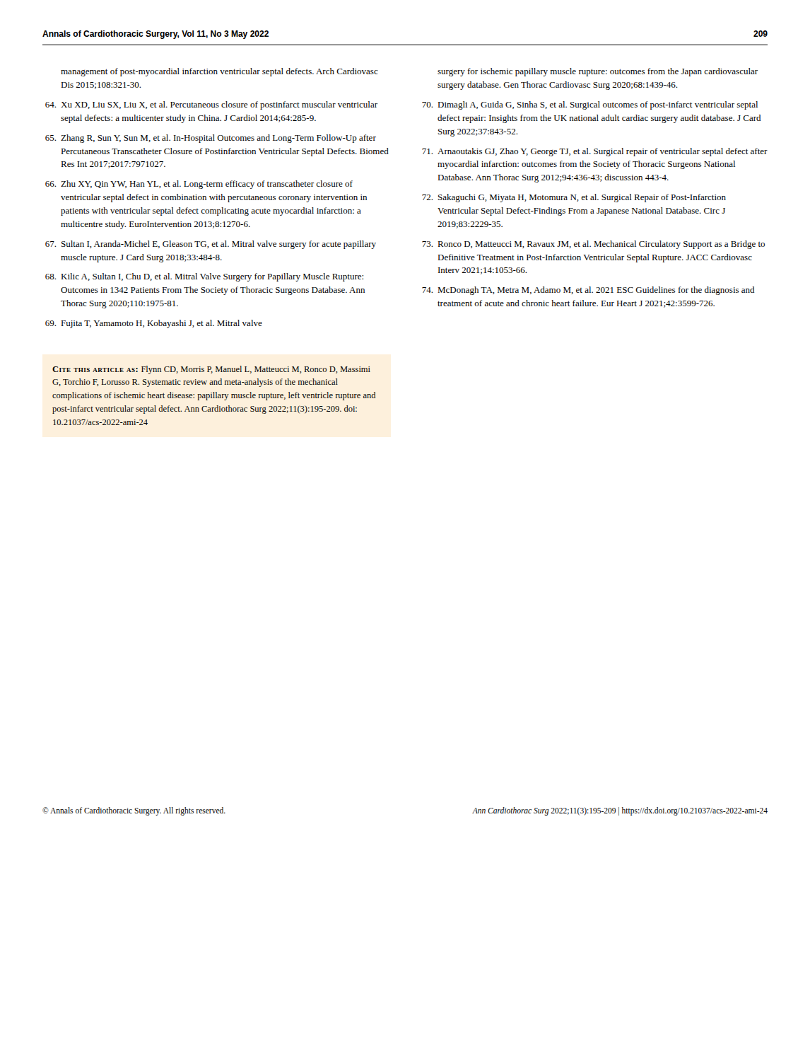Annals of Cardiothoracic Surgery, Vol 11, No 3 May 2022 209
management of post-myocardial infarction ventricular septal defects. Arch Cardiovasc Dis 2015;108:321-30.
64. Xu XD, Liu SX, Liu X, et al. Percutaneous closure of postinfarct muscular ventricular septal defects: a multicenter study in China. J Cardiol 2014;64:285-9.
65. Zhang R, Sun Y, Sun M, et al. In-Hospital Outcomes and Long-Term Follow-Up after Percutaneous Transcatheter Closure of Postinfarction Ventricular Septal Defects. Biomed Res Int 2017;2017:7971027.
66. Zhu XY, Qin YW, Han YL, et al. Long-term efficacy of transcatheter closure of ventricular septal defect in combination with percutaneous coronary intervention in patients with ventricular septal defect complicating acute myocardial infarction: a multicentre study. EuroIntervention 2013;8:1270-6.
67. Sultan I, Aranda-Michel E, Gleason TG, et al. Mitral valve surgery for acute papillary muscle rupture. J Card Surg 2018;33:484-8.
68. Kilic A, Sultan I, Chu D, et al. Mitral Valve Surgery for Papillary Muscle Rupture: Outcomes in 1342 Patients From The Society of Thoracic Surgeons Database. Ann Thorac Surg 2020;110:1975-81.
69. Fujita T, Yamamoto H, Kobayashi J, et al. Mitral valve
Cite this article as: Flynn CD, Morris P, Manuel L, Matteucci M, Ronco D, Massimi G, Torchio F, Lorusso R. Systematic review and meta-analysis of the mechanical complications of ischemic heart disease: papillary muscle rupture, left ventricle rupture and post-infarct ventricular septal defect. Ann Cardiothorac Surg 2022;11(3):195-209. doi: 10.21037/acs-2022-ami-24
surgery for ischemic papillary muscle rupture: outcomes from the Japan cardiovascular surgery database. Gen Thorac Cardiovasc Surg 2020;68:1439-46.
70. Dimagli A, Guida G, Sinha S, et al. Surgical outcomes of post-infarct ventricular septal defect repair: Insights from the UK national adult cardiac surgery audit database. J Card Surg 2022;37:843-52.
71. Arnaoutakis GJ, Zhao Y, George TJ, et al. Surgical repair of ventricular septal defect after myocardial infarction: outcomes from the Society of Thoracic Surgeons National Database. Ann Thorac Surg 2012;94:436-43; discussion 443-4.
72. Sakaguchi G, Miyata H, Motomura N, et al. Surgical Repair of Post-Infarction Ventricular Septal Defect-Findings From a Japanese National Database. Circ J 2019;83:2229-35.
73. Ronco D, Matteucci M, Ravaux JM, et al. Mechanical Circulatory Support as a Bridge to Definitive Treatment in Post-Infarction Ventricular Septal Rupture. JACC Cardiovasc Interv 2021;14:1053-66.
74. McDonagh TA, Metra M, Adamo M, et al. 2021 ESC Guidelines for the diagnosis and treatment of acute and chronic heart failure. Eur Heart J 2021;42:3599-726.
© Annals of Cardiothoracic Surgery. All rights reserved. Ann Cardiothorac Surg 2022;11(3):195-209 | https://dx.doi.org/10.21037/acs-2022-ami-24